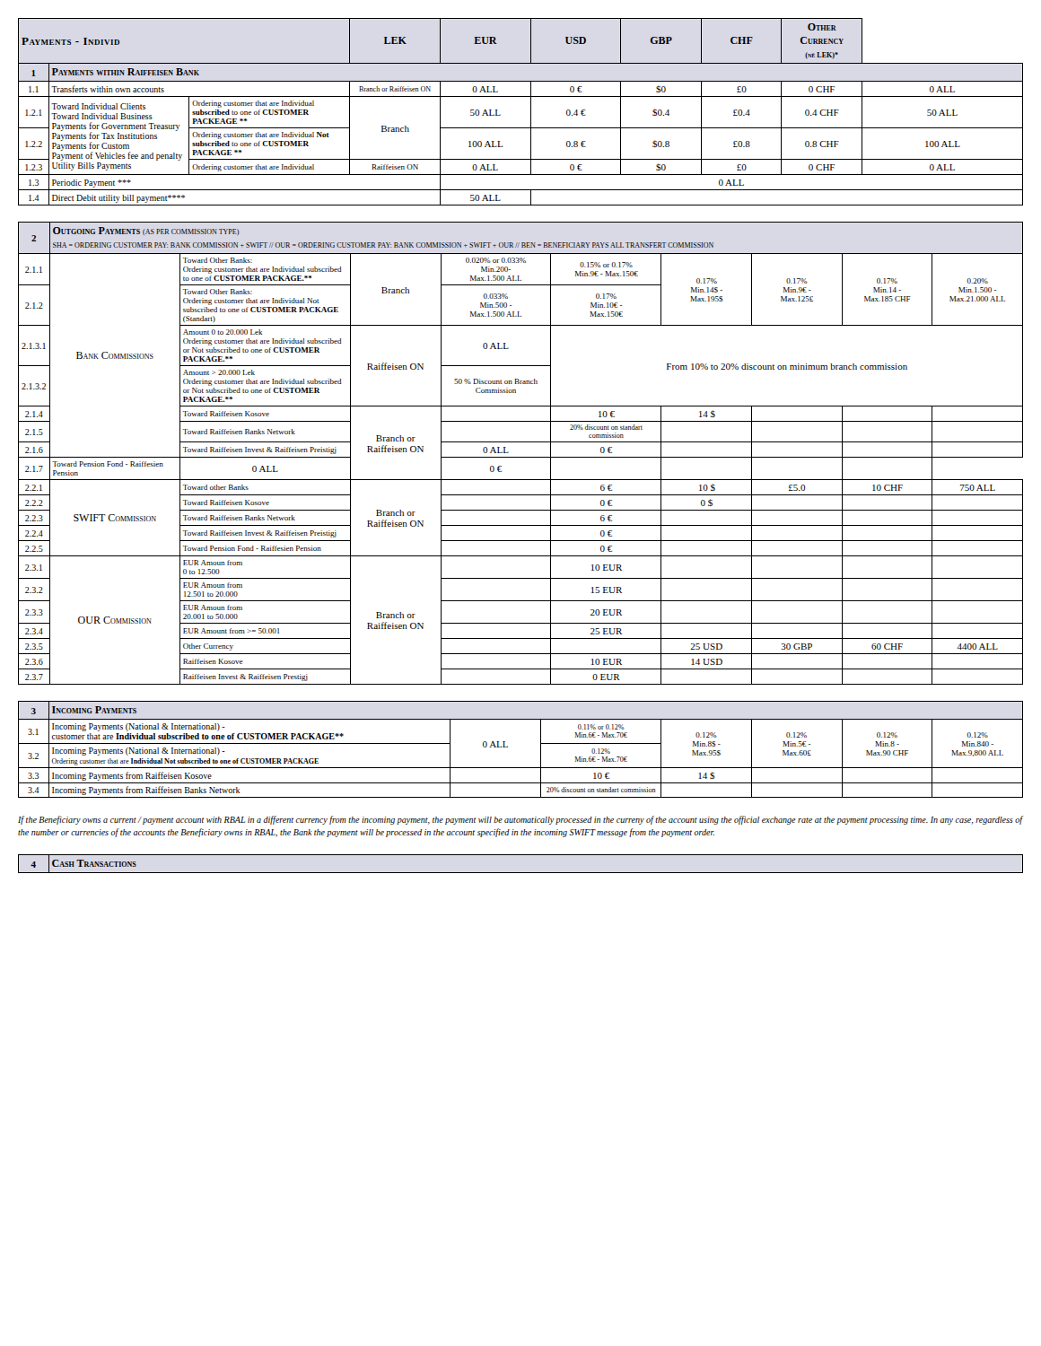| Payments - Individ | LEK | EUR | USD | GBP | CHF | Other Currency (në LEK)* | |
| 1 | Payments within Raiffeisen Bank |
| 1.1 | Transferts within own accounts | Branch or Raiffeisen ON | 0 ALL | 0 € | $0 | £0 | 0 CHF | 0 ALL |
| 1.2.1 | Toward Individual Clients Toward Individual Business Payments for Government Treasury Payments for Tax Institutions Payments for Custom Payment of Vehicles fee and penalty Utility Bills Payments | Ordering customer that are Individual subscribed to one of CUSTOMER PACKEAGE ** | Branch | 50 ALL | 0.4 € | $0.4 | £0.4 | 0.4 CHF | 50 ALL |
| 1.2.2 | Ordering customer that are Individual Not subscribed to one of CUSTOMER PACKAGE ** | 100 ALL | 0.8 € | $0.8 | £0.8 | 0.8 CHF | 100 ALL |
| 1.2.3 | Ordering customer that are Individual | Raiffeisen ON | 0 ALL | 0 € | $0 | £0 | 0 CHF | 0 ALL |
| 1.3 | Periodic Payment *** | 0 ALL |
| 1.4 | Direct Debit utility bill payment**** | 50 ALL | |
| 2 | Outgoing Payments (AS PER COMMISSION TYPE) SHA = ORDERING CUSTOMER PAY: BANK COMMISSION + SWIFT // OUR = ORDERING CUSTOMER PAY: BANK COMMISSION + SWIFT + OUR // BEN = BENEFICIARY PAYS ALL TRANSFERT COMMISSION |
| 2.1.1 | Bank Commissions | Toward Other Banks: Ordering customer that are Individual subscribed to one of CUSTOMER PACKAGE.** | Branch | 0.020% or 0.033% Min.200- Max.1.500 ALL | 0.15% or 0.17% Min.9€ - Max.150€ | 0.17% Min.14$ - Max.195$ | 0.17% Min.9€ - Max.125£ | 0.17% Min.14 - Max.185 CHF | 0.20% Min.1.500 - Max.21.000 ALL |
| 2.1.2 | Toward Other Banks: Ordering customer that are Individual Not subscribed to one of CUSTOMER PACKAGE (Standart) | 0.033% Min.500 - Max.1.500 ALL | 0.17% Min.10€ - Max.150€ |
| 2.1.3.1 | Amount 0 to 20.000 Lek Ordering customer that are Individual subscribed or Not subscribed to one of CUSTOMER PACKAGE.** | Raiffeisen ON | 0 ALL | From 10% to 20% discount on minimum branch commission |
| 2.1.3.2 | Amount > 20.000 Lek Ordering customer that are Individual subscribed or Not subscribed to one of CUSTOMER PACKAGE.** | 50 % Discount on Branch Commission |
| 2.1.4 | Toward Raiffeisen Kosove | Branch or Raiffeisen ON | | 10 € | 14 $ | | | |
| 2.1.5 | Toward Raiffeisen Banks Network | | 20% discount on standart commission | | | | |
| 2.1.6 | Toward Raiffeisen Invest & Raiffeisen Preistigj | 0 ALL | 0 € | | | | |
| 2.1.7 | Toward Pension Fond - Raiffesien Pension | 0 ALL | 0 € | | | | |
| 2.2.1 | SWIFT Commission | Toward other Banks | Branch or Raiffeisen ON | | 6 € | 10 $ | £5.0 | 10 CHF | 750 ALL |
| 2.2.2 | Toward Raiffeisen Kosove | | 0 € | 0 $ | | | |
| 2.2.3 | Toward Raiffeisen Banks Network | | 6 € | | | | |
| 2.2.4 | Toward Raiffeisen Invest & Raiffeisen Preistigj | | 0 € | | | | |
| 2.2.5 | Toward Pension Fond - Raiffesien Pension | | 0 € | | | | |
| 2.3.1 | OUR Commission | EUR Amoun from 0 to 12.500 | Branch or Raiffeisen ON | | 10 EUR | | | | |
| 2.3.2 | EUR Amoun from 12.501 to 20.000 | | 15 EUR | | | | |
| 2.3.3 | EUR Amoun from 20.001 to 50.000 | | 20 EUR | | | | |
| 2.3.4 | EUR Amount from >= 50.001 | | 25 EUR | | | | |
| 2.3.5 | Other Currency | | | 25 USD | 30 GBP | 60 CHF | 4400 ALL |
| 2.3.6 | Raiffeisen Kosove | | 10 EUR | 14 USD | | | |
| 2.3.7 | Raiffeisen Invest & Raiffeisen Prestigj | | 0 EUR | | | | |
| 3 | Incoming Payments |
| 3.1 | Incoming Payments (National & International) - customer that are Individual subscribed to one of CUSTOMER PACKAGE** | 0 ALL | 0.11% or 0.12% Min.6€ - Max.70€ | 0.12% Min.8$ - Max.95$ | 0.12% Min.5€ - Max.60£ | 0.12% Min.8 - Max.90 CHF | 0.12% Min.840 - Max.9,800 ALL |
| 3.2 | Incoming Payments (National & International) - Ordering customer that are Individual Not subscribed to one of CUSTOMER PACKAGE | 0.12% Min.6€ - Max.70€ |
| 3.3 | Incoming Payments from Raiffeisen Kosove | | 10 € | 14 $ | | | |
| 3.4 | Incoming Payments from Raiffeisen Banks Network | | 20% discount on standart commission | | | | |
If the Beneficiary owns a current / payment account with RBAL in a different currency from the incoming payment, the payment will be automatically processed in the curreny of the account using the official exchange rate at the payment processing time. In any case, regardless of the number or currencies of the accounts the Beneficiary owns in RBAL, the Bank the payment will be processed in the account specified in the incoming SWIFT message from the payment order.
| 4 | Cash Transactions |